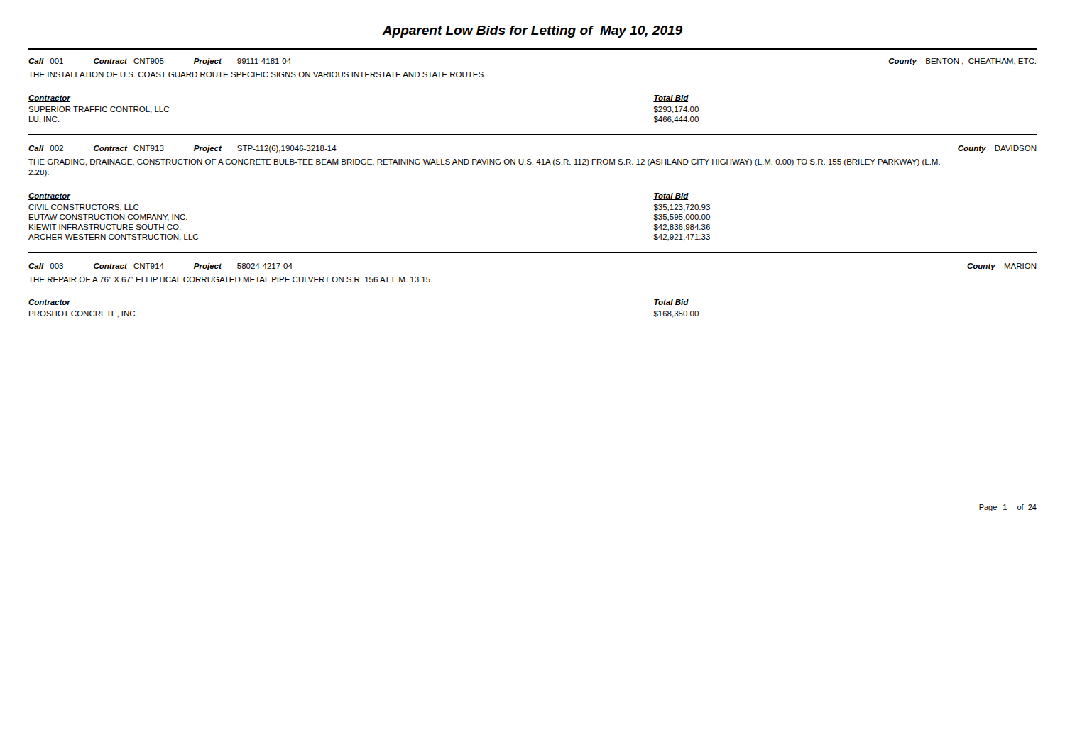Apparent Low Bids for Letting of May 10, 2019
Call 001 Contract CNT905 Project 99111-4181-04 County BENTON , CHEATHAM, ETC.
THE INSTALLATION OF U.S. COAST GUARD ROUTE SPECIFIC SIGNS ON VARIOUS INTERSTATE AND STATE ROUTES.
| Contractor | Total Bid |
| --- | --- |
| SUPERIOR TRAFFIC CONTROL, LLC | $293,174.00 |
| LU, INC. | $466,444.00 |
Call 002 Contract CNT913 Project STP-112(6),19046-3218-14 County DAVIDSON
THE GRADING, DRAINAGE, CONSTRUCTION OF A CONCRETE BULB-TEE BEAM BRIDGE, RETAINING WALLS AND PAVING ON U.S. 41A (S.R. 112) FROM S.R. 12 (ASHLAND CITY HIGHWAY) (L.M. 0.00) TO S.R. 155 (BRILEY PARKWAY) (L.M. 2.28).
| Contractor | Total Bid |
| --- | --- |
| CIVIL CONSTRUCTORS, LLC | $35,123,720.93 |
| EUTAW CONSTRUCTION COMPANY, INC. | $35,595,000.00 |
| KIEWIT INFRASTRUCTURE SOUTH CO. | $42,836,984.36 |
| ARCHER WESTERN CONTSTRUCTION, LLC | $42,921,471.33 |
Call 003 Contract CNT914 Project 58024-4217-04 County MARION
THE REPAIR OF A 76" X 67" ELLIPTICAL CORRUGATED METAL PIPE CULVERT ON S.R. 156 AT L.M. 13.15.
| Contractor | Total Bid |
| --- | --- |
| PROSHOT CONCRETE, INC. | $168,350.00 |
Page 1of 24